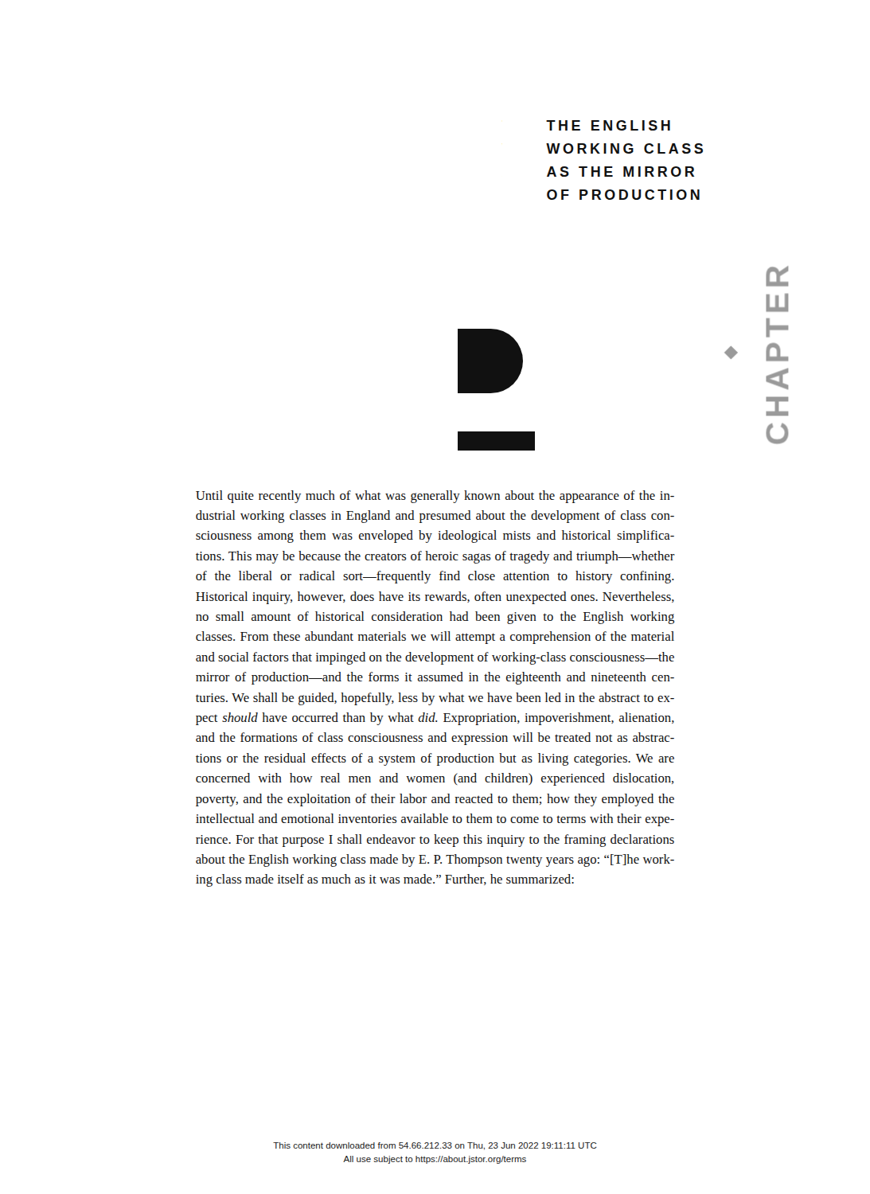CHAPTER◆
The English
Working Class
as the Mirror
of Production
Until quite recently much of what was generally known about the appearance of the industrial working classes in England and presumed about the development of class consciousness among them was enveloped by ideological mists and historical simplifications. This may be because the creators of heroic sagas of tragedy and triumph—whether of the liberal or radical sort—frequently find close attention to history confining. Historical inquiry, however, does have its rewards, often unexpected ones. Nevertheless, no small amount of historical consideration had been given to the English working classes. From these abundant materials we will attempt a comprehension of the material and social factors that impinged on the development of working-class consciousness—the mirror of production—and the forms it assumed in the eighteenth and nineteenth centuries. We shall be guided, hopefully, less by what we have been led in the abstract to expect should have occurred than by what did. Expropriation, impoverishment, alienation, and the formations of class consciousness and expression will be treated not as abstractions or the residual effects of a system of production but as living categories. We are concerned with how real men and women (and children) experienced dislocation, poverty, and the exploitation of their labor and reacted to them; how they employed the intellectual and emotional inventories available to them to come to terms with their experience. For that purpose I shall endeavor to keep this inquiry to the framing declarations about the English working class made by E. P. Thompson twenty years ago: “[T]he working class made itself as much as it was made.” Further, he summarized:
This content downloaded from 54.66.212.33 on Thu, 23 Jun 2022 19:11:11 UTC
All use subject to https://about.jstor.org/terms